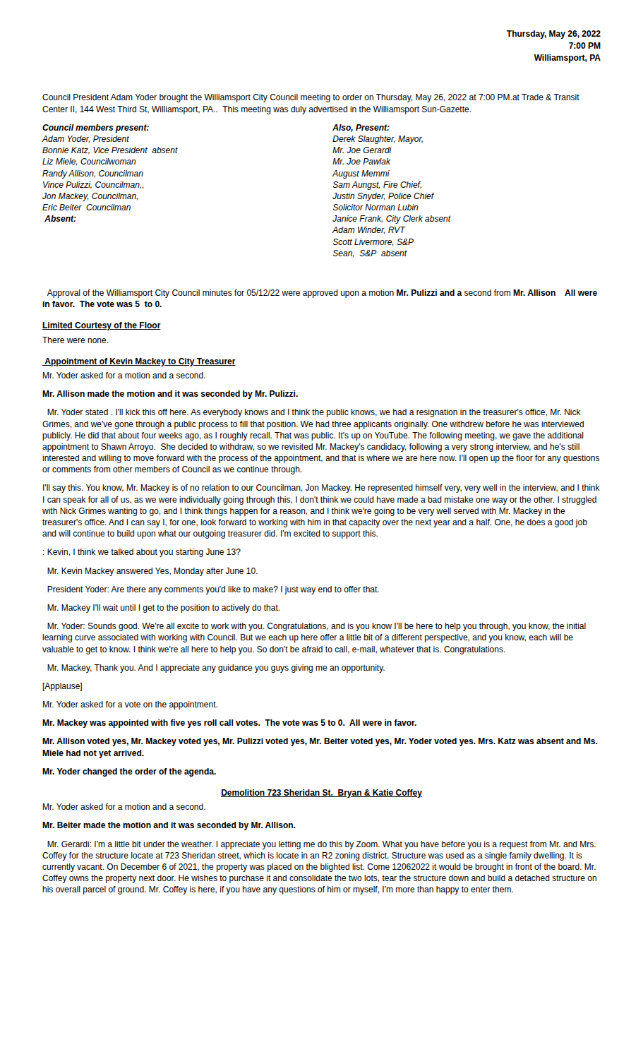Thursday, May 26, 2022
7:00 PM
Williamsport, PA
Council President Adam Yoder brought the Williamsport City Council meeting to order on Thursday, May 26, 2022 at 7:00 PM.at Trade & Transit Center II, 144 West Third St, Williamsport, PA.. This meeting was duly advertised in the Williamsport Sun-Gazette.
Council members present:
Adam Yoder, President
Bonnie Katz, Vice President absent
Liz Miele, Councilwoman
Randy Allison, Councilman
Vince Pulizzi, Councilman,,
Jon Mackey, Councilman,
Eric Beiter Councilman
Absent:
Also, Present:
Derek Slaughter, Mayor,
Mr. Joe Gerardi
Mr. Joe Pawlak
August Memmi
Sam Aungst, Fire Chief,
Justin Snyder, Police Chief
Solicitor Norman Lubin
Janice Frank, City Clerk absent
Adam Winder, RVT
Scott Livermore, S&P
Sean, S&P absent
Approval of the Williamsport City Council minutes for 05/12/22 were approved upon a motion Mr. Pulizzi and a second from Mr. Allison All were in favor. The vote was 5 to 0.
Limited Courtesy of the Floor
There were none.
Appointment of Kevin Mackey to City Treasurer
Mr. Yoder asked for a motion and a second.
Mr. Allison made the motion and it was seconded by Mr. Pulizzi.
Mr. Yoder stated . I'll kick this off here. As everybody knows and I think the public knows, we had a resignation in the treasurer's office, Mr. Nick Grimes, and we've gone through a public process to fill that position. We had three applicants originally. One withdrew before he was interviewed publicly. He did that about four weeks ago, as I roughly recall. That was public. It's up on YouTube. The following meeting, we gave the additional appointment to Shawn Arroyo. She decided to withdraw, so we revisited Mr. Mackey's candidacy, following a very strong interview, and he's still interested and willing to move forward with the process of the appointment, and that is where we are here now. I'll open up the floor for any questions or comments from other members of Council as we continue through.
I'll say this. You know, Mr. Mackey is of no relation to our Councilman, Jon Mackey. He represented himself very, very well in the interview, and I think I can speak for all of us, as we were individually going through this, I don't think we could have made a bad mistake one way or the other. I struggled with Nick Grimes wanting to go, and I think things happen for a reason, and I think we're going to be very well served with Mr. Mackey in the treasurer's office. And I can say I, for one, look forward to working with him in that capacity over the next year and a half. One, he does a good job and will continue to build upon what our outgoing treasurer did. I'm excited to support this.
: Kevin, I think we talked about you starting June 13?
Mr. Kevin Mackey answered Yes, Monday after June 10.
President Yoder: Are there any comments you'd like to make? I just way end to offer that.
Mr. Mackey I'll wait until I get to the position to actively do that.
Mr. Yoder: Sounds good. We're all excite to work with you. Congratulations, and is you know I'll be here to help you through, you know, the initial learning curve associated with working with Council. But we each up here offer a little bit of a different perspective, and you know, each will be valuable to get to know. I think we're all here to help you. So don't be afraid to call, e-mail, whatever that is. Congratulations.
Mr. Mackey, Thank you. And I appreciate any guidance you guys giving me an opportunity.
[Applause]
Mr. Yoder asked for a vote on the appointment.
Mr. Mackey was appointed with five yes roll call votes. The vote was 5 to 0. All were in favor.
Mr. Allison voted yes, Mr. Mackey voted yes, Mr. Pulizzi voted yes, Mr. Beiter voted yes, Mr. Yoder voted yes. Mrs. Katz was absent and Ms. Miele had not yet arrived.
Mr. Yoder changed the order of the agenda.
Demolition 723 Sheridan St. Bryan & Katie Coffey
Mr. Yoder asked for a motion and a second.
Mr. Beiter made the motion and it was seconded by Mr. Allison.
Mr. Gerardi: I'm a little bit under the weather. I appreciate you letting me do this by Zoom. What you have before you is a request from Mr. and Mrs. Coffey for the structure locate at 723 Sheridan street, which is locate in an R2 zoning district. Structure was used as a single family dwelling. It is currently vacant. On December 6 of 2021, the property was placed on the blighted list. Come 12062022 it would be brought in front of the board. Mr. Coffey owns the property next door. He wishes to purchase it and consolidate the two lots, tear the structure down and build a detached structure on his overall parcel of ground. Mr. Coffey is here, if you have any questions of him or myself, I'm more than happy to enter them.